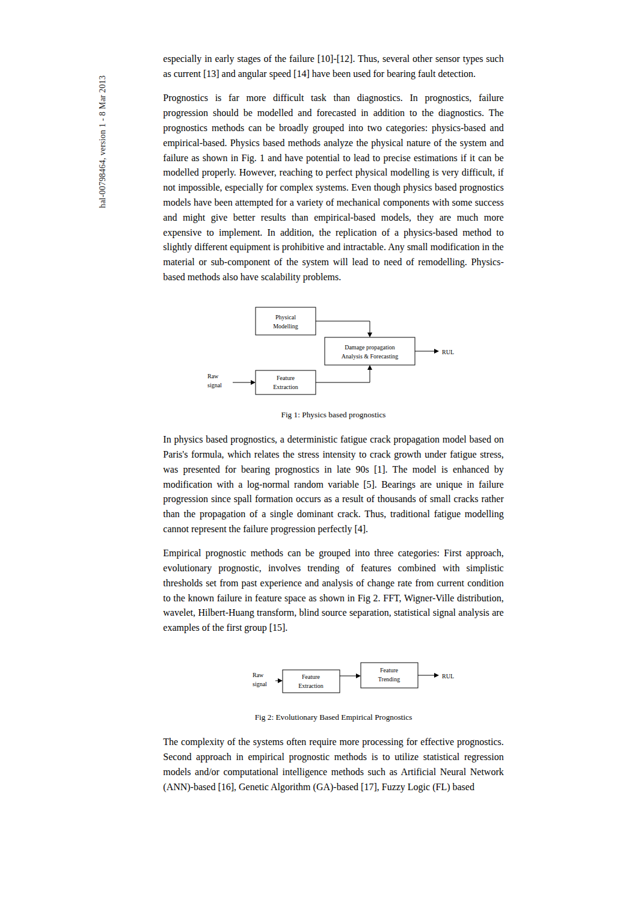hal-00798464, version 1 - 8 Mar 2013
especially in early stages of the failure [10]-[12]. Thus, several other sensor types such as current [13] and angular speed [14] have been used for bearing fault detection.
Prognostics is far more difficult task than diagnostics. In prognostics, failure progression should be modelled and forecasted in addition to the diagnostics. The prognostics methods can be broadly grouped into two categories: physics-based and empirical-based. Physics based methods analyze the physical nature of the system and failure as shown in Fig. 1 and have potential to lead to precise estimations if it can be modelled properly. However, reaching to perfect physical modelling is very difficult, if not impossible, especially for complex systems. Even though physics based prognostics models have been attempted for a variety of mechanical components with some success and might give better results than empirical-based models, they are much more expensive to implement. In addition, the replication of a physics-based method to slightly different equipment is prohibitive and intractable. Any small modification in the material or sub-component of the system will lead to need of remodelling. Physics-based methods also have scalability problems.
Physical Modelling Damage propagation Analysis & Forecasting Feature Extraction Raw signal RUL
Fig 1: Physics based prognostics
In physics based prognostics, a deterministic fatigue crack propagation model based on Paris's formula, which relates the stress intensity to crack growth under fatigue stress, was presented for bearing prognostics in late 90s [1]. The model is enhanced by modification with a log-normal random variable [5]. Bearings are unique in failure progression since spall formation occurs as a result of thousands of small cracks rather than the propagation of a single dominant crack. Thus, traditional fatigue modelling cannot represent the failure progression perfectly [4].
Empirical prognostic methods can be grouped into three categories: First approach, evolutionary prognostic, involves trending of features combined with simplistic thresholds set from past experience and analysis of change rate from current condition to the known failure in feature space as shown in Fig 2. FFT, Wigner-Ville distribution, wavelet, Hilbert-Huang transform, blind source separation, statistical signal analysis are examples of the first group [15].
Raw signal Feature Extraction Feature Trending RUL
Fig 2: Evolutionary Based Empirical Prognostics
The complexity of the systems often require more processing for effective prognostics. Second approach in empirical prognostic methods is to utilize statistical regression models and/or computational intelligence methods such as Artificial Neural Network (ANN)-based [16], Genetic Algorithm (GA)-based [17], Fuzzy Logic (FL) based